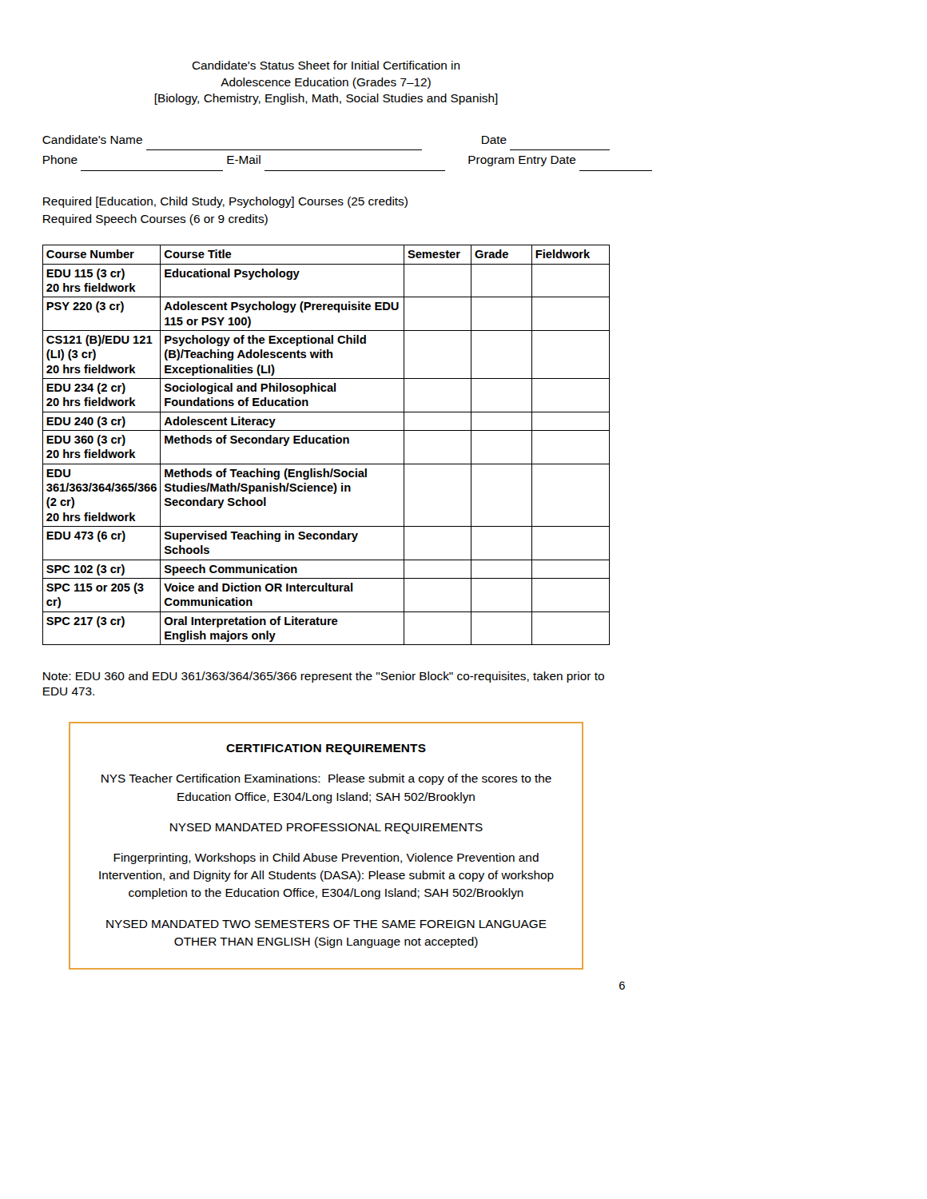Candidate's Status Sheet for Initial Certification in
Adolescence Education (Grades 7–12)
[Biology, Chemistry, English, Math, Social Studies and Spanish]
Candidate's Name
Date
Phone E-Mail
Program Entry Date
Required [Education, Child Study, Psychology] Courses (25 credits)
Required Speech Courses (6 or 9 credits)
| Course Number | Course Title | Semester | Grade | Fieldwork |
| --- | --- | --- | --- | --- |
| EDU 115 (3 cr) 20 hrs fieldwork | Educational Psychology | | | |
| PSY 220 (3 cr) | Adolescent Psychology (Prerequisite EDU 115 or PSY 100) | | | |
| CS121 (B)/EDU 121 (LI) (3 cr) 20 hrs fieldwork | Psychology of the Exceptional Child (B)/Teaching Adolescents with Exceptionalities (LI) | | | |
| EDU 234 (2 cr) 20 hrs fieldwork | Sociological and Philosophical Foundations of Education | | | |
| EDU 240 (3 cr) | Adolescent Literacy | | | |
| EDU 360 (3 cr) 20 hrs fieldwork | Methods of Secondary Education | | | |
| EDU 361/363/364/365/366 (2 cr) 20 hrs fieldwork | Methods of Teaching (English/Social Studies/Math/Spanish/Science) in Secondary School | | | |
| EDU 473 (6 cr) | Supervised Teaching in Secondary Schools | | | |
| SPC 102 (3 cr) | Speech Communication | | | |
| SPC 115 or 205 (3 cr) | Voice and Diction OR Intercultural Communication | | | |
| SPC 217 (3 cr) | Oral Interpretation of Literature English majors only | | | |
Note: EDU 360 and EDU 361/363/364/365/366 represent the "Senior Block" co-requisites, taken prior to EDU 473.
CERTIFICATION REQUIREMENTS
NYS Teacher Certification Examinations: Please submit a copy of the scores to the Education Office, E304/Long Island; SAH 502/Brooklyn
NYSED MANDATED PROFESSIONAL REQUIREMENTS
Fingerprinting, Workshops in Child Abuse Prevention, Violence Prevention and Intervention, and Dignity for All Students (DASA): Please submit a copy of workshop completion to the Education Office, E304/Long Island; SAH 502/Brooklyn
NYSED MANDATED TWO SEMESTERS OF THE SAME FOREIGN LANGUAGE OTHER THAN ENGLISH (Sign Language not accepted)
6